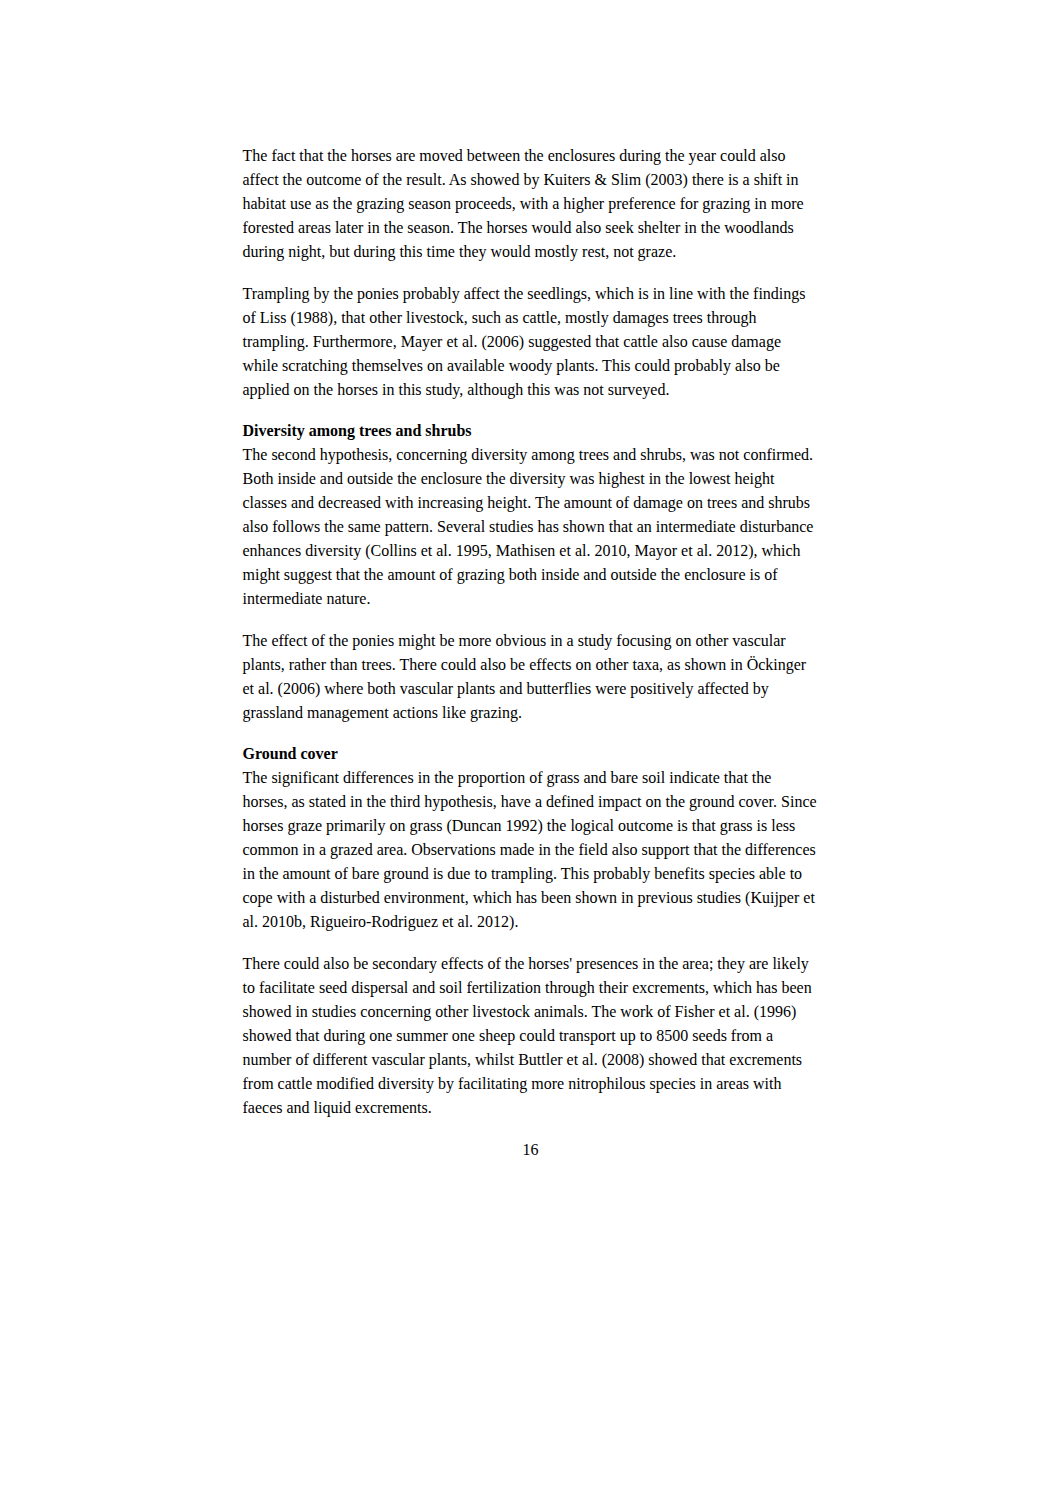The fact that the horses are moved between the enclosures during the year could also affect the outcome of the result. As showed by Kuiters & Slim (2003) there is a shift in habitat use as the grazing season proceeds, with a higher preference for grazing in more forested areas later in the season. The horses would also seek shelter in the woodlands during night, but during this time they would mostly rest, not graze.
Trampling by the ponies probably affect the seedlings, which is in line with the findings of Liss (1988), that other livestock, such as cattle, mostly damages trees through trampling. Furthermore, Mayer et al. (2006) suggested that cattle also cause damage while scratching themselves on available woody plants. This could probably also be applied on the horses in this study, although this was not surveyed.
Diversity among trees and shrubs
The second hypothesis, concerning diversity among trees and shrubs, was not confirmed. Both inside and outside the enclosure the diversity was highest in the lowest height classes and decreased with increasing height. The amount of damage on trees and shrubs also follows the same pattern. Several studies has shown that an intermediate disturbance enhances diversity (Collins et al. 1995, Mathisen et al. 2010, Mayor et al. 2012), which might suggest that the amount of grazing both inside and outside the enclosure is of intermediate nature.
The effect of the ponies might be more obvious in a study focusing on other vascular plants, rather than trees. There could also be effects on other taxa, as shown in Öckinger et al. (2006) where both vascular plants and butterflies were positively affected by grassland management actions like grazing.
Ground cover
The significant differences in the proportion of grass and bare soil indicate that the horses, as stated in the third hypothesis, have a defined impact on the ground cover. Since horses graze primarily on grass (Duncan 1992) the logical outcome is that grass is less common in a grazed area. Observations made in the field also support that the differences in the amount of bare ground is due to trampling. This probably benefits species able to cope with a disturbed environment, which has been shown in previous studies (Kuijper et al. 2010b, Rigueiro-Rodriguez et al. 2012).
There could also be secondary effects of the horses' presences in the area; they are likely to facilitate seed dispersal and soil fertilization through their excrements, which has been showed in studies concerning other livestock animals. The work of Fisher et al. (1996) showed that during one summer one sheep could transport up to 8500 seeds from a number of different vascular plants, whilst Buttler et al. (2008) showed that excrements from cattle modified diversity by facilitating more nitrophilous species in areas with faeces and liquid excrements.
16